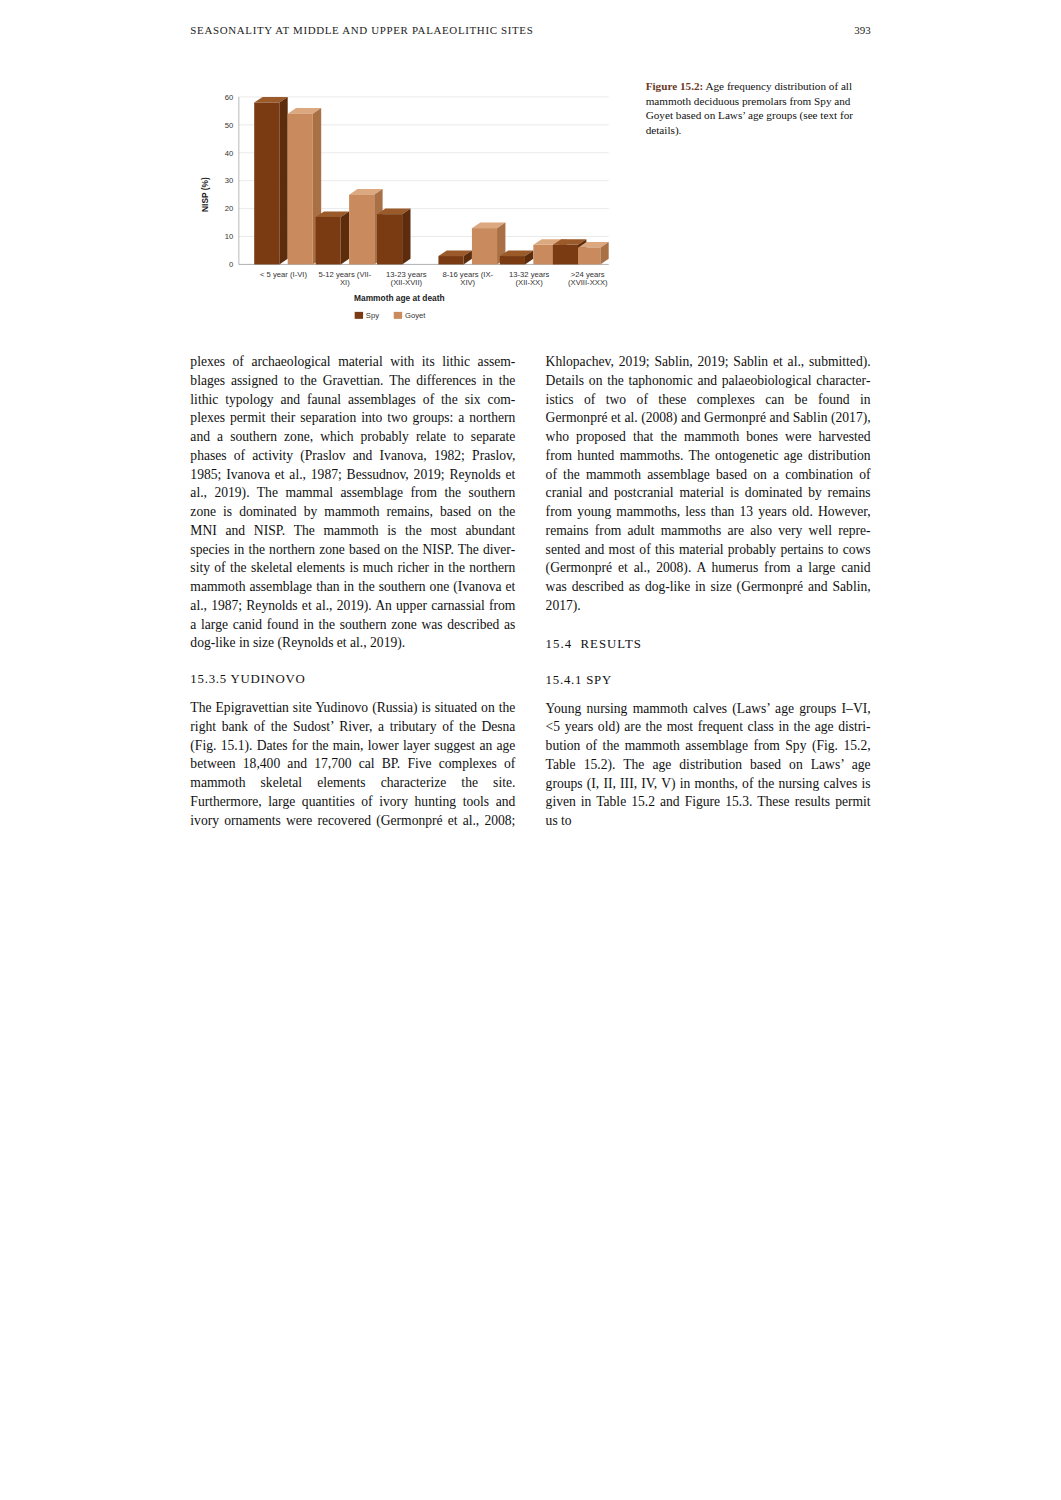Seasonality at Middle and Upper Palaeolithic Sites 393
0 10 20 30 40 50 60 NISP (%) < 5 year (I-VI) 5-12 years (VII- XI) 13-23 years (XII-XVII) 8-16 years (IX- XIV) 13-32 years (XII-XX) >24 years (XVIII-XXX) Mammoth age at death Spy Goyet
Figure 15.2: Age frequency distribution of all mammoth deciduous premolars from Spy and Goyet based on Laws’ age groups (see text for details).
plexes of archaeological material with its lithic assemblages assigned to the Gravettian. The differences in the lithic typology and faunal assemblages of the six complexes permit their separation into two groups: a northern and a southern zone, which probably relate to separate phases of activity (Praslov and Ivanova, 1982; Praslov, 1985; Ivanova et al., 1987; Bessudnov, 2019; Reynolds et al., 2019). The mammal assemblage from the southern zone is dominated by mammoth remains, based on the MNI and NISP. The mammoth is the most abundant species in the northern zone based on the NISP. The diversity of the skeletal elements is much richer in the northern mammoth assemblage than in the southern one (Ivanova et al., 1987; Reynolds et al., 2019). An upper carnassial from a large canid found in the southern zone was described as dog-like in size (Reynolds et al., 2019).
15.3.5 YUDINOVO
The Epigravettian site Yudinovo (Russia) is situated on the right bank of the Sudost’ River, a tributary of the Desna (Fig. 15.1). Dates for the main, lower layer suggest an age between 18,400 and 17,700 cal BP. Five complexes of mammoth skeletal elements characterize the site. Furthermore, large quantities of ivory hunting tools and ivory ornaments were recovered (Germonpré et al., 2008; Khlopachev, 2019; Sablin, 2019; Sablin et al., submitted). Details on the taphonomic and palaeobiological characteristics of two of these complexes can be found in Germonpré et al. (2008) and Germonpré and Sablin (2017), who proposed that the mammoth bones were harvested from hunted mammoths. The ontogenetic age distribution of the mammoth assemblage based on a combination of cranial and postcranial material is dominated by remains from young mammoths, less than 13 years old. However, remains from adult mammoths are also very well represented and most of this material probably pertains to cows (Germonpré et al., 2008). A humerus from a large canid was described as dog-like in size (Germonpré and Sablin, 2017).
15.4 RESULTS
15.4.1 SPY
Young nursing mammoth calves (Laws’ age groups I–VI, <5 years old) are the most frequent class in the age distribution of the mammoth assemblage from Spy (Fig. 15.2, Table 15.2). The age distribution based on Laws’ age groups (I, II, III, IV, V) in months, of the nursing calves is given in Table 15.2 and Figure 15.3. These results permit us to